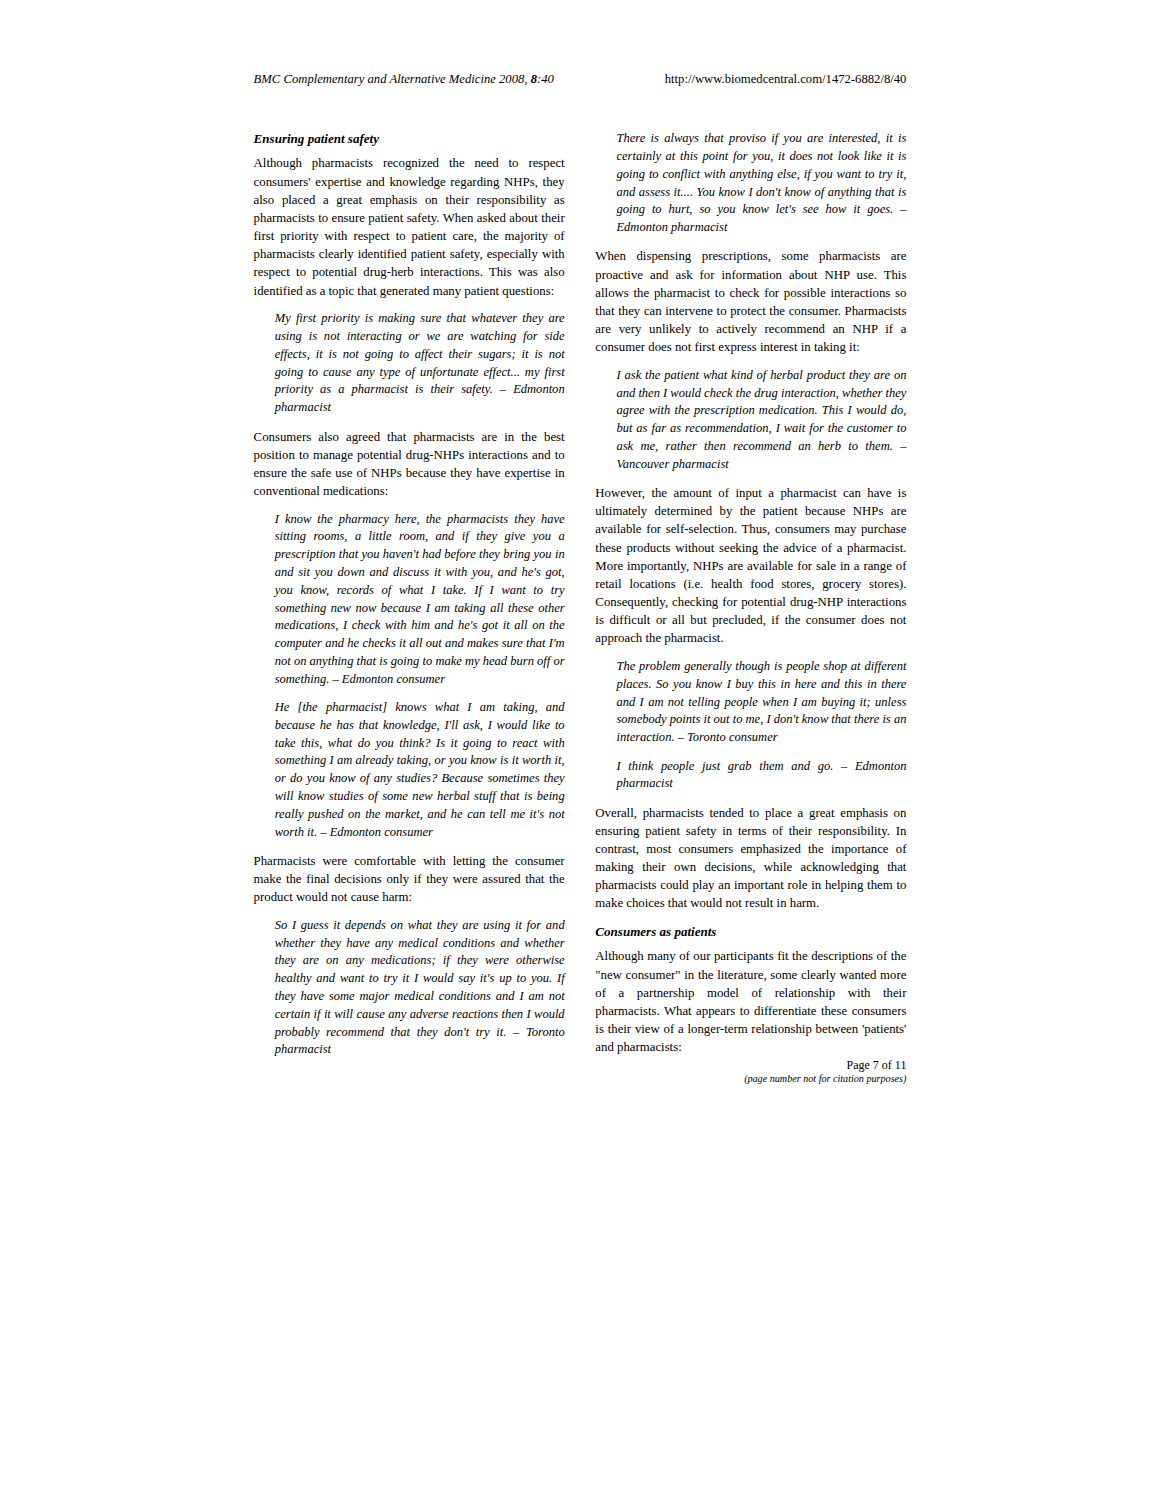BMC Complementary and Alternative Medicine 2008, 8:40
http://www.biomedcentral.com/1472-6882/8/40
Ensuring patient safety
Although pharmacists recognized the need to respect consumers' expertise and knowledge regarding NHPs, they also placed a great emphasis on their responsibility as pharmacists to ensure patient safety. When asked about their first priority with respect to patient care, the majority of pharmacists clearly identified patient safety, especially with respect to potential drug-herb interactions. This was also identified as a topic that generated many patient questions:
My first priority is making sure that whatever they are using is not interacting or we are watching for side effects, it is not going to affect their sugars; it is not going to cause any type of unfortunate effect... my first priority as a pharmacist is their safety. – Edmonton pharmacist
Consumers also agreed that pharmacists are in the best position to manage potential drug-NHPs interactions and to ensure the safe use of NHPs because they have expertise in conventional medications:
I know the pharmacy here, the pharmacists they have sitting rooms, a little room, and if they give you a prescription that you haven't had before they bring you in and sit you down and discuss it with you, and he's got, you know, records of what I take. If I want to try something new now because I am taking all these other medications, I check with him and he's got it all on the computer and he checks it all out and makes sure that I'm not on anything that is going to make my head burn off or something. – Edmonton consumer
He [the pharmacist] knows what I am taking, and because he has that knowledge, I'll ask, I would like to take this, what do you think? Is it going to react with something I am already taking, or you know is it worth it, or do you know of any studies? Because sometimes they will know studies of some new herbal stuff that is being really pushed on the market, and he can tell me it's not worth it. – Edmonton consumer
Pharmacists were comfortable with letting the consumer make the final decisions only if they were assured that the product would not cause harm:
So I guess it depends on what they are using it for and whether they have any medical conditions and whether they are on any medications; if they were otherwise healthy and want to try it I would say it's up to you. If they have some major medical conditions and I am not certain if it will cause any adverse reactions then I would probably recommend that they don't try it. – Toronto pharmacist
There is always that proviso if you are interested, it is certainly at this point for you, it does not look like it is going to conflict with anything else, if you want to try it, and assess it.... You know I don't know of anything that is going to hurt, so you know let's see how it goes. – Edmonton pharmacist
When dispensing prescriptions, some pharmacists are proactive and ask for information about NHP use. This allows the pharmacist to check for possible interactions so that they can intervene to protect the consumer. Pharmacists are very unlikely to actively recommend an NHP if a consumer does not first express interest in taking it:
I ask the patient what kind of herbal product they are on and then I would check the drug interaction, whether they agree with the prescription medication. This I would do, but as far as recommendation, I wait for the customer to ask me, rather then recommend an herb to them. – Vancouver pharmacist
However, the amount of input a pharmacist can have is ultimately determined by the patient because NHPs are available for self-selection. Thus, consumers may purchase these products without seeking the advice of a pharmacist. More importantly, NHPs are available for sale in a range of retail locations (i.e. health food stores, grocery stores). Consequently, checking for potential drug-NHP interactions is difficult or all but precluded, if the consumer does not approach the pharmacist.
The problem generally though is people shop at different places. So you know I buy this in here and this in there and I am not telling people when I am buying it; unless somebody points it out to me, I don't know that there is an interaction. – Toronto consumer
I think people just grab them and go. – Edmonton pharmacist
Overall, pharmacists tended to place a great emphasis on ensuring patient safety in terms of their responsibility. In contrast, most consumers emphasized the importance of making their own decisions, while acknowledging that pharmacists could play an important role in helping them to make choices that would not result in harm.
Consumers as patients
Although many of our participants fit the descriptions of the "new consumer" in the literature, some clearly wanted more of a partnership model of relationship with their pharmacists. What appears to differentiate these consumers is their view of a longer-term relationship between 'patients' and pharmacists:
Page 7 of 11
(page number not for citation purposes)